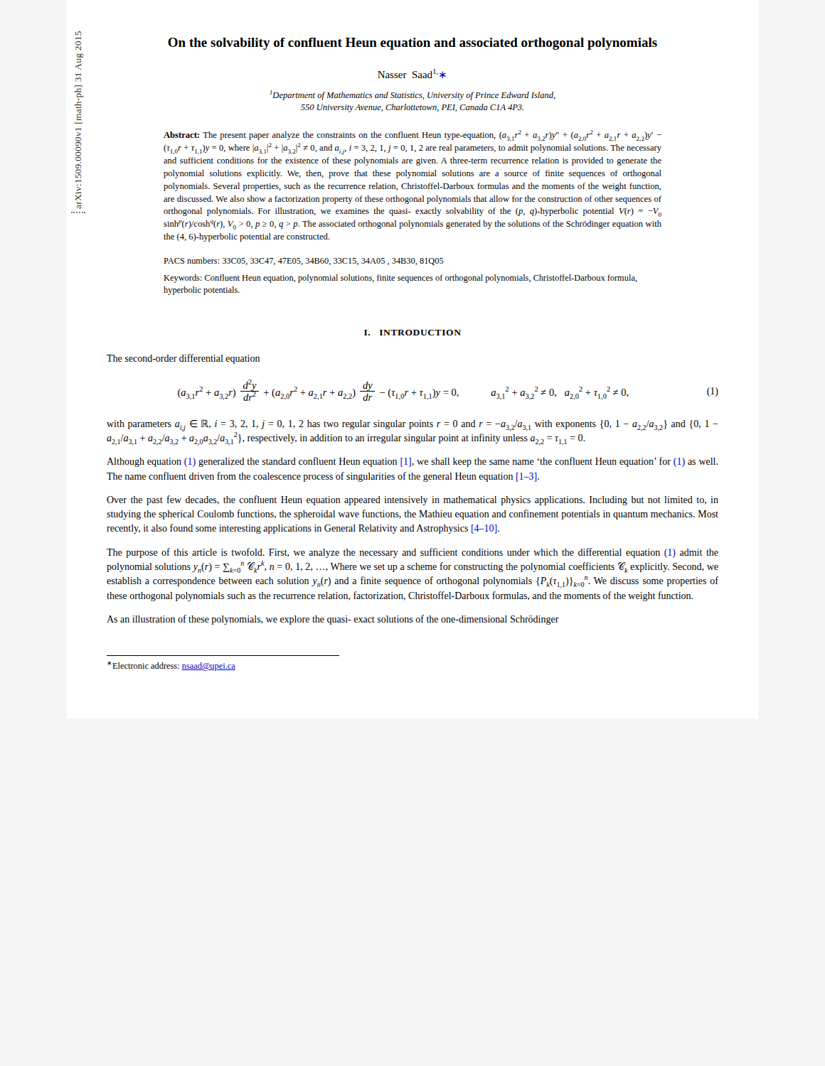arXiv:1509.00090v1 [math-ph] 31 Aug 2015
On the solvability of confluent Heun equation and associated orthogonal polynomials
Nasser Saad1,∗
1Department of Mathematics and Statistics, University of Prince Edward Island,
550 University Avenue, Charlottetown, PEI, Canada C1A 4P3.
Abstract: The present paper analyze the constraints on the confluent Heun type-equation, (a3,1r2 + a3,2r)y″ + (a2,0r2 + a2,1r + a2,2)y′ − (τ1,0r + τ1,1)y = 0, where |a3,1|2 + |a3,2|2 ≠ 0, and ai,j, i = 3, 2, 1, j = 0, 1, 2 are real parameters, to admit polynomial solutions. The necessary and sufficient conditions for the existence of these polynomials are given. A three-term recurrence relation is provided to generate the polynomial solutions explicitly. We, then, prove that these polynomial solutions are a source of finite sequences of orthogonal polynomials. Several properties, such as the recurrence relation, Christoffel-Darboux formulas and the moments of the weight function, are discussed. We also show a factorization property of these orthogonal polynomials that allow for the construction of other sequences of orthogonal polynomials. For illustration, we examines the quasi- exactly solvability of the (p, q)-hyperbolic potential V(r) = −V0 sinhp(r)/coshq(r), V0 > 0, p ≥ 0, q > p. The associated orthogonal polynomials generated by the solutions of the Schrödinger equation with the (4, 6)-hyperbolic potential are constructed.
PACS numbers: 33C05, 33C47, 47E05, 34B60, 33C15, 34A05 , 34B30, 81Q05
Keywords: Confluent Heun equation, polynomial solutions, finite sequences of orthogonal polynomials, Christoffel-Darboux formula, hyperbolic potentials.
I. Introduction
The second-order differential equation
(a3,1r2 + a3,2r) d2y dr2 + (a2,0r2 + a2,1r + a2,2) dy dr − (τ1,0r + τ1,1)y = 0, a3,12 + a3,22 ≠ 0, a2,02 + τ1,02 ≠ 0,
(1)
with parameters ai,j ∈ ℝ, i = 3, 2, 1, j = 0, 1, 2 has two regular singular points r = 0 and r = −a3,2/a3,1 with exponents {0, 1 − a2,2/a3,2} and {0, 1 − a2,1/a3,1 + a2,2/a3,2 + a2,0a3,2/a3,12}, respectively, in addition to an irregular singular point at infinity unless a2,2 = τ1,1 = 0.
Although equation (1) generalized the standard confluent Heun equation [1], we shall keep the same name ‘the confluent Heun equation’ for (1) as well. The name confluent driven from the coalescence process of singularities of the general Heun equation [1–3].
Over the past few decades, the confluent Heun equation appeared intensively in mathematical physics applications. Including but not limited to, in studying the spherical Coulomb functions, the spheroidal wave functions, the Mathieu equation and confinement potentials in quantum mechanics. Most recently, it also found some interesting applications in General Relativity and Astrophysics [4–10].
The purpose of this article is twofold. First, we analyze the necessary and sufficient conditions under which the differential equation (1) admit the polynomial solutions yn(r) = ∑k=0n 𝒞krk, n = 0, 1, 2, …, Where we set up a scheme for constructing the polynomial coefficients 𝒞k explicitly. Second, we establish a correspondence between each solution yn(r) and a finite sequence of orthogonal polynomials {Pk(τ1,1)}k=0n. We discuss some properties of these orthogonal polynomials such as the recurrence relation, factorization, Christoffel-Darboux formulas, and the moments of the weight function.
As an illustration of these polynomials, we explore the quasi- exact solutions of the one-dimensional Schrödinger
∗Electronic address: nsaad@upei.ca